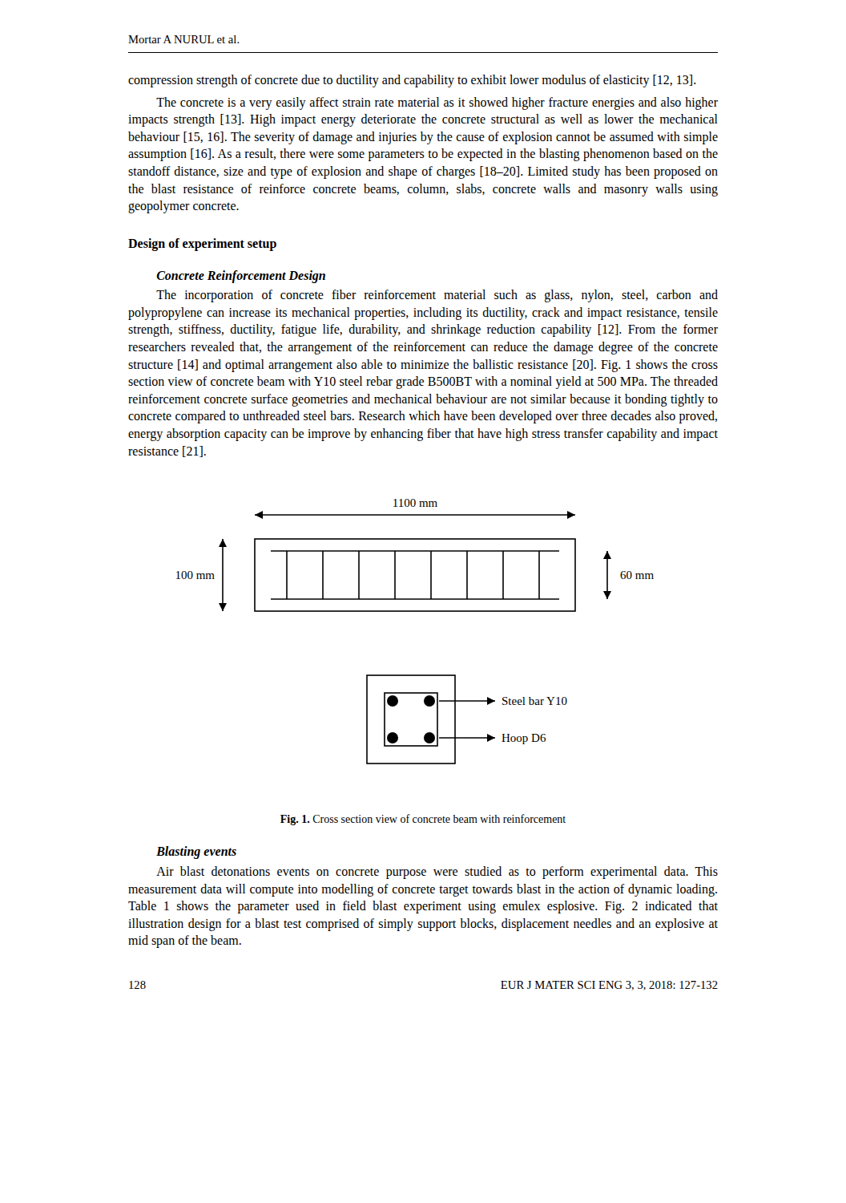Mortar A NURUL et al.
compression strength of concrete due to ductility and capability to exhibit lower modulus of elasticity [12, 13].
The concrete is a very easily affect strain rate material as it showed higher fracture energies and also higher impacts strength [13]. High impact energy deteriorate the concrete structural as well as lower the mechanical behaviour [15, 16]. The severity of damage and injuries by the cause of explosion cannot be assumed with simple assumption [16]. As a result, there were some parameters to be expected in the blasting phenomenon based on the standoff distance, size and type of explosion and shape of charges [18–20]. Limited study has been proposed on the blast resistance of reinforce concrete beams, column, slabs, concrete walls and masonry walls using geopolymer concrete.
Design of experiment setup
Concrete Reinforcement Design
The incorporation of concrete fiber reinforcement material such as glass, nylon, steel, carbon and polypropylene can increase its mechanical properties, including its ductility, crack and impact resistance, tensile strength, stiffness, ductility, fatigue life, durability, and shrinkage reduction capability [12]. From the former researchers revealed that, the arrangement of the reinforcement can reduce the damage degree of the concrete structure [14] and optimal arrangement also able to minimize the ballistic resistance [20]. Fig. 1 shows the cross section view of concrete beam with Y10 steel rebar grade B500BT with a nominal yield at 500 MPa. The threaded reinforcement concrete surface geometries and mechanical behaviour are not similar because it bonding tightly to concrete compared to unthreaded steel bars. Research which have been developed over three decades also proved, energy absorption capacity can be improve by enhancing fiber that have high stress transfer capability and impact resistance [21].
1100 mm 100 mm 60 mm Steel bar Y10 Hoop D6
Fig. 1. Cross section view of concrete beam with reinforcement
Blasting events
Air blast detonations events on concrete purpose were studied as to perform experimental data. This measurement data will compute into modelling of concrete target towards blast in the action of dynamic loading. Table 1 shows the parameter used in field blast experiment using emulex esplosive. Fig. 2 indicated that illustration design for a blast test comprised of simply support blocks, displacement needles and an explosive at mid span of the beam.
128 EUR J MATER SCI ENG 3, 3, 2018: 127-132